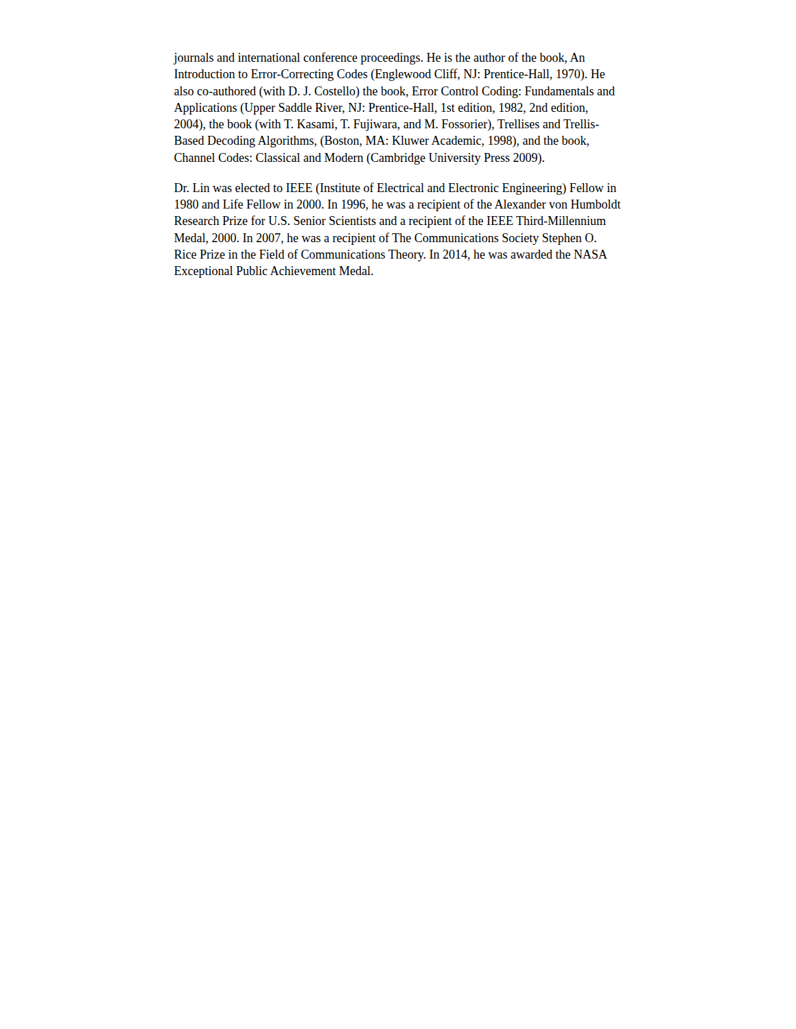journals and international conference proceedings. He is the author of the book, An Introduction to Error-Correcting Codes (Englewood Cliff, NJ: Prentice-Hall, 1970). He also co-authored (with D. J. Costello) the book, Error Control Coding: Fundamentals and Applications (Upper Saddle River, NJ: Prentice-Hall, 1st edition, 1982, 2nd edition, 2004), the book (with T. Kasami, T. Fujiwara, and M. Fossorier), Trellises and Trellis-Based Decoding Algorithms, (Boston, MA: Kluwer Academic, 1998), and the book, Channel Codes: Classical and Modern (Cambridge University Press 2009).
Dr. Lin was elected to IEEE (Institute of Electrical and Electronic Engineering) Fellow in 1980 and Life Fellow in 2000. In 1996, he was a recipient of the Alexander von Humboldt Research Prize for U.S. Senior Scientists and a recipient of the IEEE Third-Millennium Medal, 2000. In 2007, he was a recipient of The Communications Society Stephen O. Rice Prize in the Field of Communications Theory. In 2014, he was awarded the NASA Exceptional Public Achievement Medal.